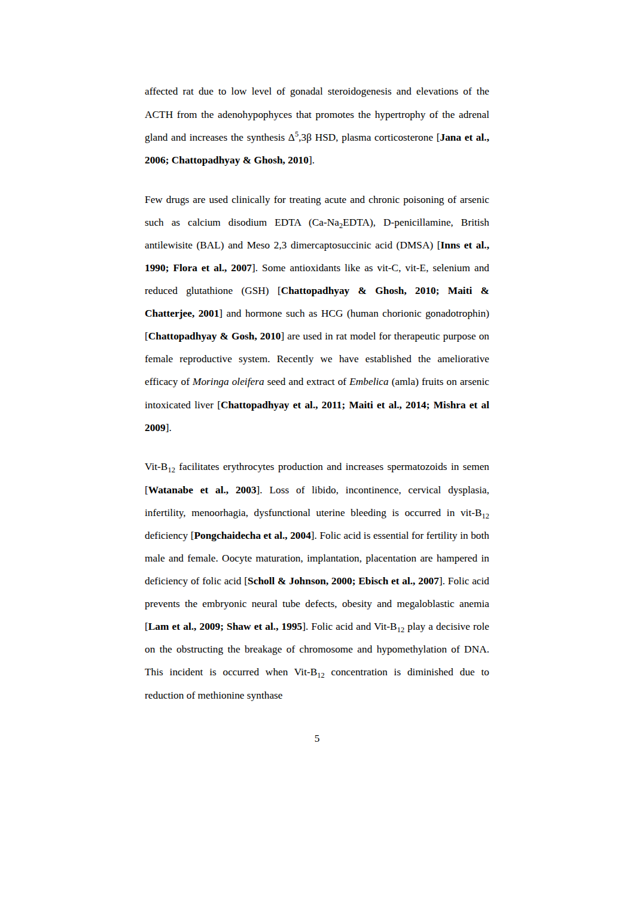affected rat due to low level of gonadal steroidogenesis and elevations of the ACTH from the adenohypophyces that promotes the hypertrophy of the adrenal gland and increases the synthesis Δ5,3β HSD, plasma corticosterone [Jana et al., 2006; Chattopadhyay & Ghosh, 2010].
Few drugs are used clinically for treating acute and chronic poisoning of arsenic such as calcium disodium EDTA (Ca-Na2EDTA), D-penicillamine, British antilewisite (BAL) and Meso 2,3 dimercaptosuccinic acid (DMSA) [Inns et al., 1990; Flora et al., 2007]. Some antioxidants like as vit-C, vit-E, selenium and reduced glutathione (GSH) [Chattopadhyay & Ghosh, 2010; Maiti & Chatterjee, 2001] and hormone such as HCG (human chorionic gonadotrophin) [Chattopadhyay & Gosh, 2010] are used in rat model for therapeutic purpose on female reproductive system. Recently we have established the ameliorative efficacy of Moringa oleifera seed and extract of Embelica (amla) fruits on arsenic intoxicated liver [Chattopadhyay et al., 2011; Maiti et al., 2014; Mishra et al 2009].
Vit-B12 facilitates erythrocytes production and increases spermatozoids in semen [Watanabe et al., 2003]. Loss of libido, incontinence, cervical dysplasia, infertility, menoorhagia, dysfunctional uterine bleeding is occurred in vit-B12 deficiency [Pongchaidecha et al., 2004]. Folic acid is essential for fertility in both male and female. Oocyte maturation, implantation, placentation are hampered in deficiency of folic acid [Scholl & Johnson, 2000; Ebisch et al., 2007]. Folic acid prevents the embryonic neural tube defects, obesity and megaloblastic anemia [Lam et al., 2009; Shaw et al., 1995]. Folic acid and Vit-B12 play a decisive role on the obstructing the breakage of chromosome and hypomethylation of DNA. This incident is occurred when Vit-B12 concentration is diminished due to reduction of methionine synthase
5